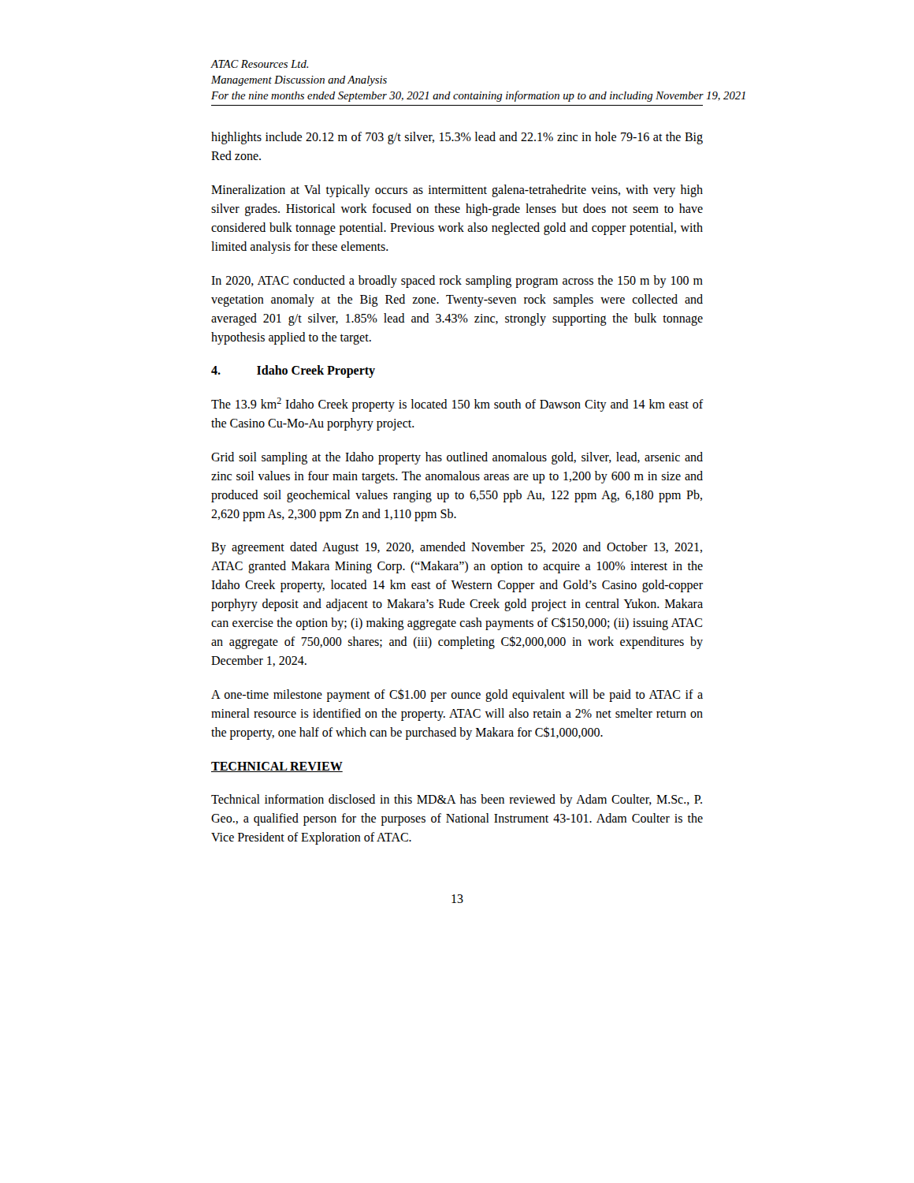ATAC Resources Ltd.
Management Discussion and Analysis
For the nine months ended September 30, 2021 and containing information up to and including November 19, 2021
highlights include 20.12 m of 703 g/t silver, 15.3% lead and 22.1% zinc in hole 79-16 at the Big Red zone.
Mineralization at Val typically occurs as intermittent galena-tetrahedrite veins, with very high silver grades. Historical work focused on these high-grade lenses but does not seem to have considered bulk tonnage potential. Previous work also neglected gold and copper potential, with limited analysis for these elements.
In 2020, ATAC conducted a broadly spaced rock sampling program across the 150 m by 100 m vegetation anomaly at the Big Red zone. Twenty-seven rock samples were collected and averaged 201 g/t silver, 1.85% lead and 3.43% zinc, strongly supporting the bulk tonnage hypothesis applied to the target.
4. Idaho Creek Property
The 13.9 km2 Idaho Creek property is located 150 km south of Dawson City and 14 km east of the Casino Cu-Mo-Au porphyry project.
Grid soil sampling at the Idaho property has outlined anomalous gold, silver, lead, arsenic and zinc soil values in four main targets. The anomalous areas are up to 1,200 by 600 m in size and produced soil geochemical values ranging up to 6,550 ppb Au, 122 ppm Ag, 6,180 ppm Pb, 2,620 ppm As, 2,300 ppm Zn and 1,110 ppm Sb.
By agreement dated August 19, 2020, amended November 25, 2020 and October 13, 2021, ATAC granted Makara Mining Corp. (“Makara”) an option to acquire a 100% interest in the Idaho Creek property, located 14 km east of Western Copper and Gold’s Casino gold-copper porphyry deposit and adjacent to Makara’s Rude Creek gold project in central Yukon. Makara can exercise the option by; (i) making aggregate cash payments of C$150,000; (ii) issuing ATAC an aggregate of 750,000 shares; and (iii) completing C$2,000,000 in work expenditures by December 1, 2024.
A one-time milestone payment of C$1.00 per ounce gold equivalent will be paid to ATAC if a mineral resource is identified on the property. ATAC will also retain a 2% net smelter return on the property, one half of which can be purchased by Makara for C$1,000,000.
TECHNICAL REVIEW
Technical information disclosed in this MD&A has been reviewed by Adam Coulter, M.Sc., P. Geo., a qualified person for the purposes of National Instrument 43-101. Adam Coulter is the Vice President of Exploration of ATAC.
13